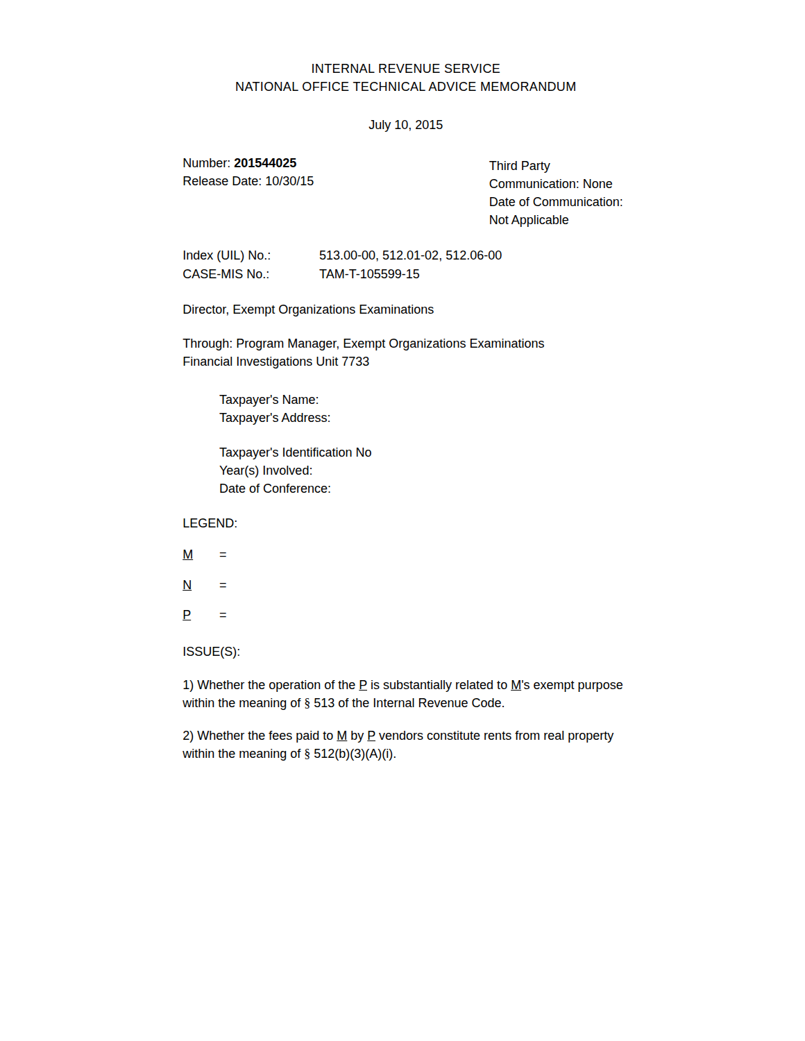INTERNAL REVENUE SERVICE
NATIONAL OFFICE TECHNICAL ADVICE MEMORANDUM
July 10, 2015
Number: 201544025
Release Date: 10/30/15
Third Party Communication: None
Date of Communication: Not Applicable
Index (UIL) No.:
513.00-00, 512.01-02, 512.06-00
CASE-MIS No.:
TAM-T-105599-15
Director, Exempt Organizations Examinations
Through: Program Manager, Exempt Organizations Examinations
Financial Investigations Unit 7733
Taxpayer's Name:
Taxpayer's Address:
Taxpayer's Identification No
Year(s) Involved:
Date of Conference:
LEGEND:
M
=
N
=
P
=
ISSUE(S):
1) Whether the operation of the P is substantially related to M's exempt purpose within the meaning of § 513 of the Internal Revenue Code.
2) Whether the fees paid to M by P vendors constitute rents from real property within the meaning of § 512(b)(3)(A)(i).